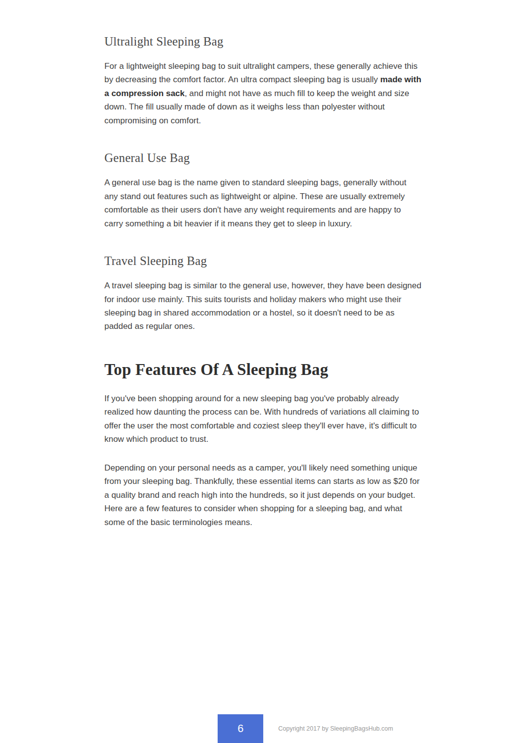Ultralight Sleeping Bag
For a lightweight sleeping bag to suit ultralight campers, these generally achieve this by decreasing the comfort factor. An ultra compact sleeping bag is usually made with a compression sack, and might not have as much fill to keep the weight and size down. The fill usually made of down as it weighs less than polyester without compromising on comfort.
General Use Bag
A general use bag is the name given to standard sleeping bags, generally without any stand out features such as lightweight or alpine. These are usually extremely comfortable as their users don't have any weight requirements and are happy to carry something a bit heavier if it means they get to sleep in luxury.
Travel Sleeping Bag
A travel sleeping bag is similar to the general use, however, they have been designed for indoor use mainly. This suits tourists and holiday makers who might use their sleeping bag in shared accommodation or a hostel, so it doesn't need to be as padded as regular ones.
Top Features Of A Sleeping Bag
If you've been shopping around for a new sleeping bag you've probably already realized how daunting the process can be. With hundreds of variations all claiming to offer the user the most comfortable and coziest sleep they'll ever have, it's difficult to know which product to trust.
Depending on your personal needs as a camper, you'll likely need something unique from your sleeping bag. Thankfully, these essential items can starts as low as $20 for a quality brand and reach high into the hundreds, so it just depends on your budget. Here are a few features to consider when shopping for a sleeping bag, and what some of the basic terminologies means.
6
Copyright 2017 by SleepingBagsHub.com